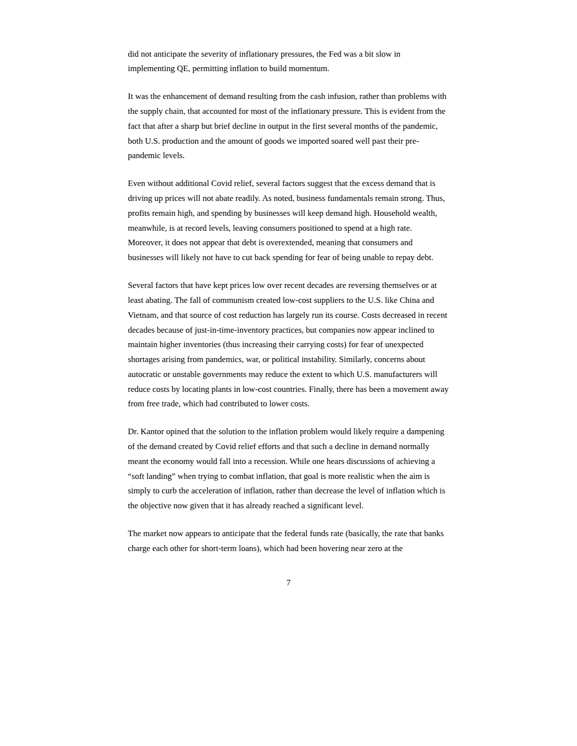did not anticipate the severity of inflationary pressures, the Fed was a bit slow in implementing QE, permitting inflation to build momentum.
It was the enhancement of demand resulting from the cash infusion, rather than problems with the supply chain, that accounted for most of the inflationary pressure. This is evident from the fact that after a sharp but brief decline in output in the first several months of the pandemic, both U.S. production and the amount of goods we imported soared well past their pre-pandemic levels.
Even without additional Covid relief, several factors suggest that the excess demand that is driving up prices will not abate readily. As noted, business fundamentals remain strong. Thus, profits remain high, and spending by businesses will keep demand high. Household wealth, meanwhile, is at record levels, leaving consumers positioned to spend at a high rate. Moreover, it does not appear that debt is overextended, meaning that consumers and businesses will likely not have to cut back spending for fear of being unable to repay debt.
Several factors that have kept prices low over recent decades are reversing themselves or at least abating. The fall of communism created low-cost suppliers to the U.S. like China and Vietnam, and that source of cost reduction has largely run its course. Costs decreased in recent decades because of just-in-time-inventory practices, but companies now appear inclined to maintain higher inventories (thus increasing their carrying costs) for fear of unexpected shortages arising from pandemics, war, or political instability. Similarly, concerns about autocratic or unstable governments may reduce the extent to which U.S. manufacturers will reduce costs by locating plants in low-cost countries. Finally, there has been a movement away from free trade, which had contributed to lower costs.
Dr. Kantor opined that the solution to the inflation problem would likely require a dampening of the demand created by Covid relief efforts and that such a decline in demand normally meant the economy would fall into a recession. While one hears discussions of achieving a “soft landing” when trying to combat inflation, that goal is more realistic when the aim is simply to curb the acceleration of inflation, rather than decrease the level of inflation which is the objective now given that it has already reached a significant level.
The market now appears to anticipate that the federal funds rate (basically, the rate that banks charge each other for short-term loans), which had been hovering near zero at the
7